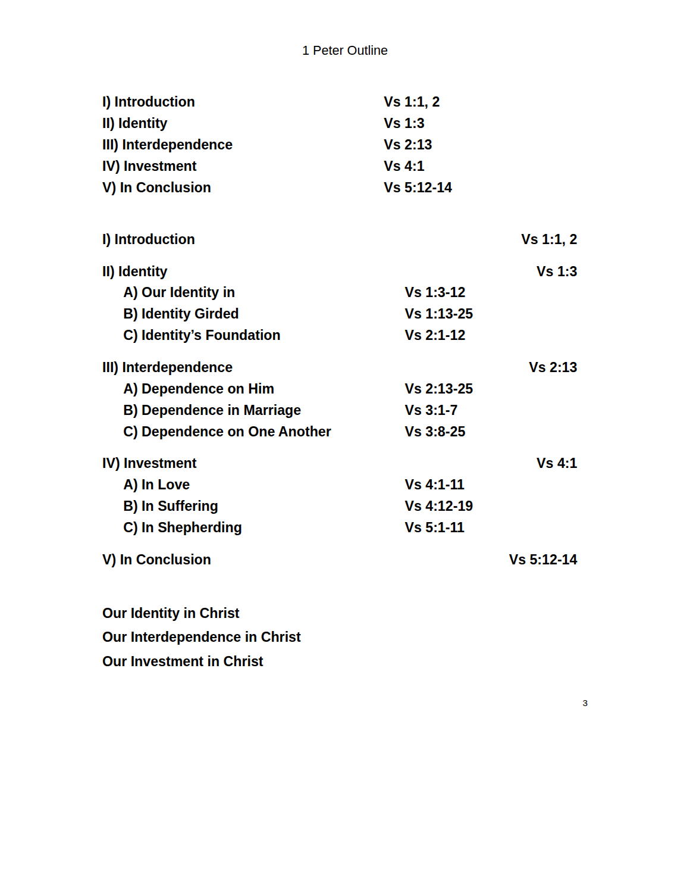1 Peter Outline
I) Introduction Vs 1:1, 2
II) Identity Vs 1:3
III) Interdependence Vs 2:13
IV) Investment Vs 4:1
V) In Conclusion Vs 5:12-14
I) Introduction Vs 1:1, 2
II) Identity Vs 1:3
A) Our Identity in Vs 1:3-12
B) Identity Girded Vs 1:13-25
C) Identity’s Foundation Vs 2:1-12
III) Interdependence Vs 2:13
A) Dependence on Him Vs 2:13-25
B) Dependence in Marriage Vs 3:1-7
C) Dependence on One Another Vs 3:8-25
IV) Investment Vs 4:1
A) In Love Vs 4:1-11
B) In Suffering Vs 4:12-19
C) In Shepherding Vs 5:1-11
V) In Conclusion Vs 5:12-14
Our Identity in Christ
Our Interdependence in Christ
Our Investment in Christ
3